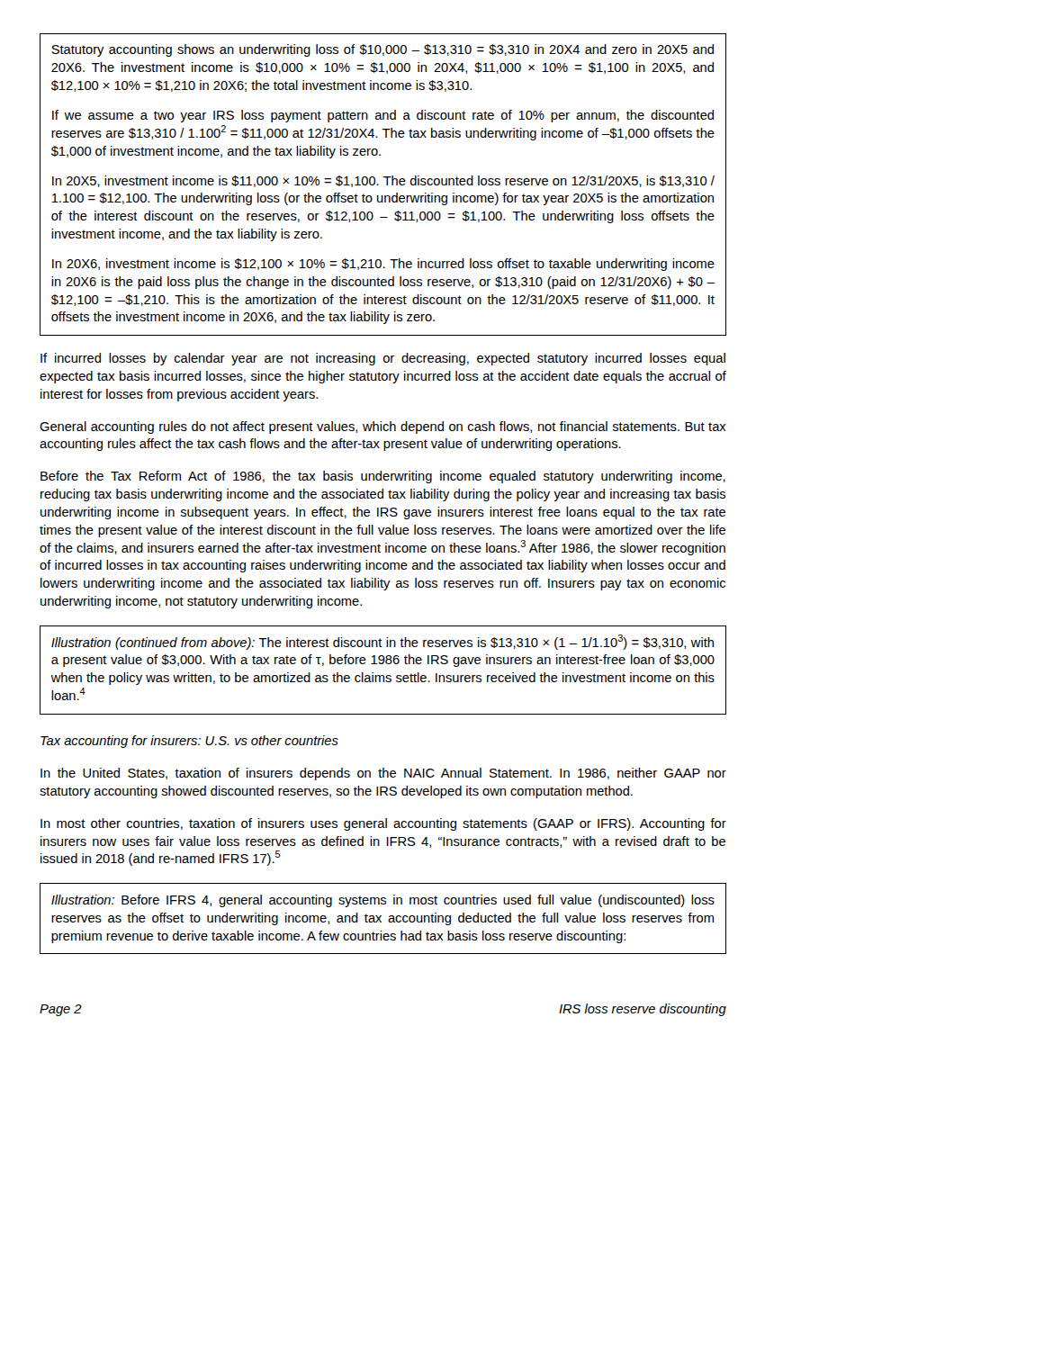Statutory accounting shows an underwriting loss of $10,000 – $13,310 = $3,310 in 20X4 and zero in 20X5 and 20X6. The investment income is $10,000 × 10% = $1,000 in 20X4, $11,000 × 10% = $1,100 in 20X5, and $12,100 × 10% = $1,210 in 20X6; the total investment income is $3,310.
If we assume a two year IRS loss payment pattern and a discount rate of 10% per annum, the discounted reserves are $13,310 / 1.1002 = $11,000 at 12/31/20X4. The tax basis underwriting income of –$1,000 offsets the $1,000 of investment income, and the tax liability is zero.
In 20X5, investment income is $11,000 × 10% = $1,100. The discounted loss reserve on 12/31/20X5, is $13,310 / 1.100 = $12,100. The underwriting loss (or the offset to underwriting income) for tax year 20X5 is the amortization of the interest discount on the reserves, or $12,100 – $11,000 = $1,100. The underwriting loss offsets the investment income, and the tax liability is zero.
In 20X6, investment income is $12,100 × 10% = $1,210. The incurred loss offset to taxable underwriting income in 20X6 is the paid loss plus the change in the discounted loss reserve, or $13,310 (paid on 12/31/20X6) + $0 – $12,100 = –$1,210. This is the amortization of the interest discount on the 12/31/20X5 reserve of $11,000. It offsets the investment income in 20X6, and the tax liability is zero.
If incurred losses by calendar year are not increasing or decreasing, expected statutory incurred losses equal expected tax basis incurred losses, since the higher statutory incurred loss at the accident date equals the accrual of interest for losses from previous accident years.
General accounting rules do not affect present values, which depend on cash flows, not financial statements. But tax accounting rules affect the tax cash flows and the after-tax present value of underwriting operations.
Before the Tax Reform Act of 1986, the tax basis underwriting income equaled statutory underwriting income, reducing tax basis underwriting income and the associated tax liability during the policy year and increasing tax basis underwriting income in subsequent years. In effect, the IRS gave insurers interest free loans equal to the tax rate times the present value of the interest discount in the full value loss reserves. The loans were amortized over the life of the claims, and insurers earned the after-tax investment income on these loans.3 After 1986, the slower recognition of incurred losses in tax accounting raises underwriting income and the associated tax liability when losses occur and lowers underwriting income and the associated tax liability as loss reserves run off. Insurers pay tax on economic underwriting income, not statutory underwriting income.
Illustration (continued from above): The interest discount in the reserves is $13,310 × (1 – 1/1.103) = $3,310, with a present value of $3,000. With a tax rate of τ, before 1986 the IRS gave insurers an interest-free loan of $3,000 when the policy was written, to be amortized as the claims settle. Insurers received the investment income on this loan.4
Tax accounting for insurers: U.S. vs other countries
In the United States, taxation of insurers depends on the NAIC Annual Statement. In 1986, neither GAAP nor statutory accounting showed discounted reserves, so the IRS developed its own computation method.
In most other countries, taxation of insurers uses general accounting statements (GAAP or IFRS). Accounting for insurers now uses fair value loss reserves as defined in IFRS 4, “Insurance contracts,” with a revised draft to be issued in 2018 (and re-named IFRS 17).5
Illustration: Before IFRS 4, general accounting systems in most countries used full value (undiscounted) loss reserves as the offset to underwriting income, and tax accounting deducted the full value loss reserves from premium revenue to derive taxable income. A few countries had tax basis loss reserve discounting:
Page 2 IRS loss reserve discounting